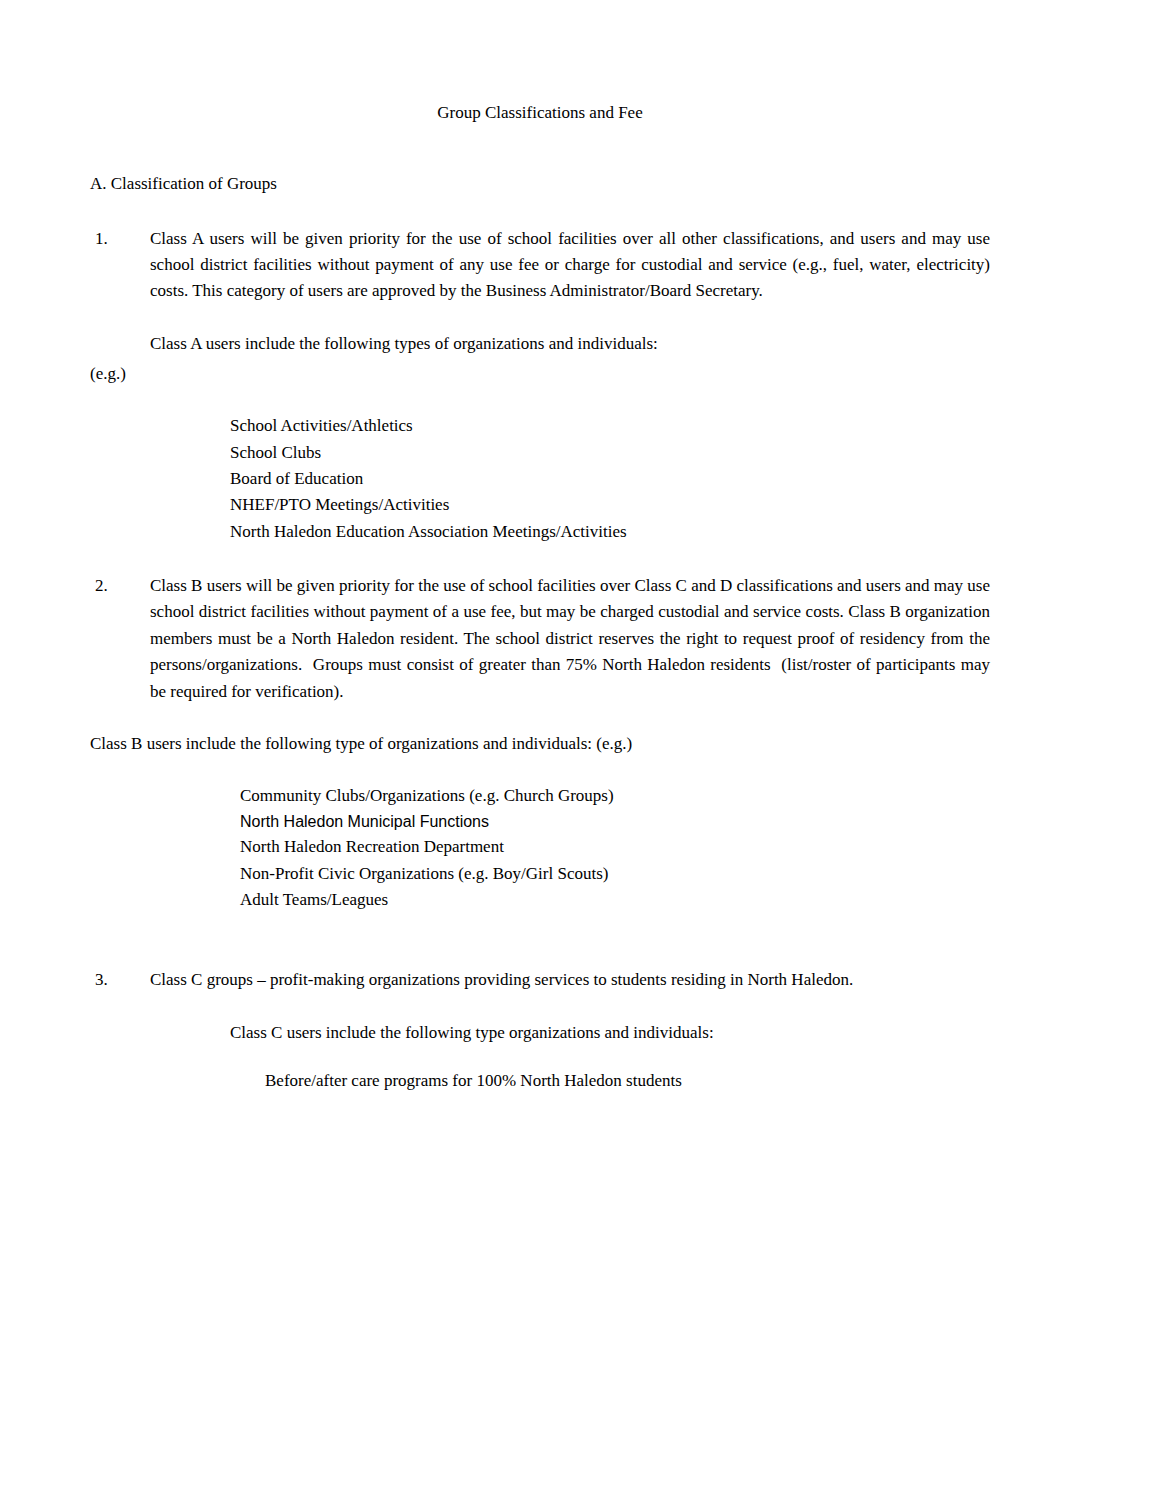Group Classifications and Fee
A. Classification of Groups
1. Class A users will be given priority for the use of school facilities over all other classifications, and users and may use school district facilities without payment of any use fee or charge for custodial and service (e.g., fuel, water, electricity) costs. This category of users are approved by the Business Administrator/Board Secretary.
Class A users include the following types of organizations and individuals:
(e.g.)
School Activities/Athletics
School Clubs
Board of Education
NHEF/PTO Meetings/Activities
North Haledon Education Association Meetings/Activities
2. Class B users will be given priority for the use of school facilities over Class C and D classifications and users and may use school district facilities without payment of a use fee, but may be charged custodial and service costs. Class B organization members must be a North Haledon resident. The school district reserves the right to request proof of residency from the persons/organizations. Groups must consist of greater than 75% North Haledon residents (list/roster of participants may be required for verification).
Class B users include the following type of organizations and individuals: (e.g.)
Community Clubs/Organizations (e.g. Church Groups)
North Haledon Municipal Functions
North Haledon Recreation Department
Non-Profit Civic Organizations (e.g. Boy/Girl Scouts)
Adult Teams/Leagues
3. Class C groups – profit-making organizations providing services to students residing in North Haledon.
Class C users include the following type organizations and individuals:
Before/after care programs for 100% North Haledon students